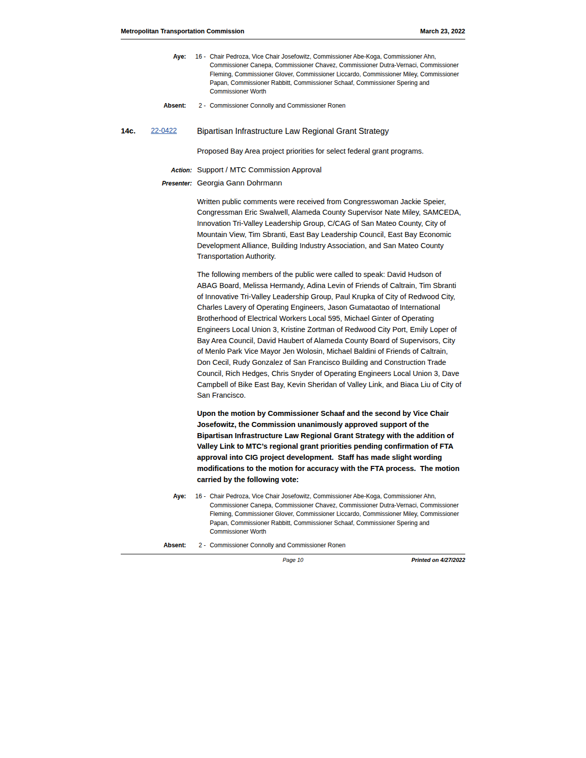Metropolitan Transportation Commission
March 23, 2022
Aye:
16 -
Chair Pedroza, Vice Chair Josefowitz, Commissioner Abe-Koga, Commissioner Ahn, Commissioner Canepa, Commissioner Chavez, Commissioner Dutra-Vernaci, Commissioner Fleming, Commissioner Glover, Commissioner Liccardo, Commissioner Miley, Commissioner Papan, Commissioner Rabbitt, Commissioner Schaaf, Commissioner Spering and Commissioner Worth
Absent:
2 -
Commissioner Connolly and Commissioner Ronen
14c.
22-0422
Bipartisan Infrastructure Law Regional Grant Strategy
Proposed Bay Area project priorities for select federal grant programs.
Action:
Support / MTC Commission Approval
Presenter:
Georgia Gann Dohrmann
Written public comments were received from Congresswoman Jackie Speier, Congressman Eric Swalwell, Alameda County Supervisor Nate Miley, SAMCEDA, Innovation Tri-Valley Leadership Group, C/CAG of San Mateo County, City of Mountain View, Tim Sbranti, East Bay Leadership Council, East Bay Economic Development Alliance, Building Industry Association, and San Mateo County Transportation Authority.
The following members of the public were called to speak: David Hudson of ABAG Board, Melissa Hermandy, Adina Levin of Friends of Caltrain, Tim Sbranti of Innovative Tri-Valley Leadership Group, Paul Krupka of City of Redwood City, Charles Lavery of Operating Engineers, Jason Gumataotao of International Brotherhood of Electrical Workers Local 595, Michael Ginter of Operating Engineers Local Union 3, Kristine Zortman of Redwood City Port, Emily Loper of Bay Area Council, David Haubert of Alameda County Board of Supervisors, City of Menlo Park Vice Mayor Jen Wolosin, Michael Baldini of Friends of Caltrain, Don Cecil, Rudy Gonzalez of San Francisco Building and Construction Trade Council, Rich Hedges, Chris Snyder of Operating Engineers Local Union 3, Dave Campbell of Bike East Bay, Kevin Sheridan of Valley Link, and Biaca Liu of City of San Francisco.
Upon the motion by Commissioner Schaaf and the second by Vice Chair Josefowitz, the Commission unanimously approved support of the Bipartisan Infrastructure Law Regional Grant Strategy with the addition of Valley Link to MTC’s regional grant priorities pending confirmation of FTA approval into CIG project development. Staff has made slight wording modifications to the motion for accuracy with the FTA process. The motion carried by the following vote:
Aye:
16 -
Chair Pedroza, Vice Chair Josefowitz, Commissioner Abe-Koga, Commissioner Ahn, Commissioner Canepa, Commissioner Chavez, Commissioner Dutra-Vernaci, Commissioner Fleming, Commissioner Glover, Commissioner Liccardo, Commissioner Miley, Commissioner Papan, Commissioner Rabbitt, Commissioner Schaaf, Commissioner Spering and Commissioner Worth
Absent:
2 -
Commissioner Connolly and Commissioner Ronen
Page 10
Printed on 4/27/2022